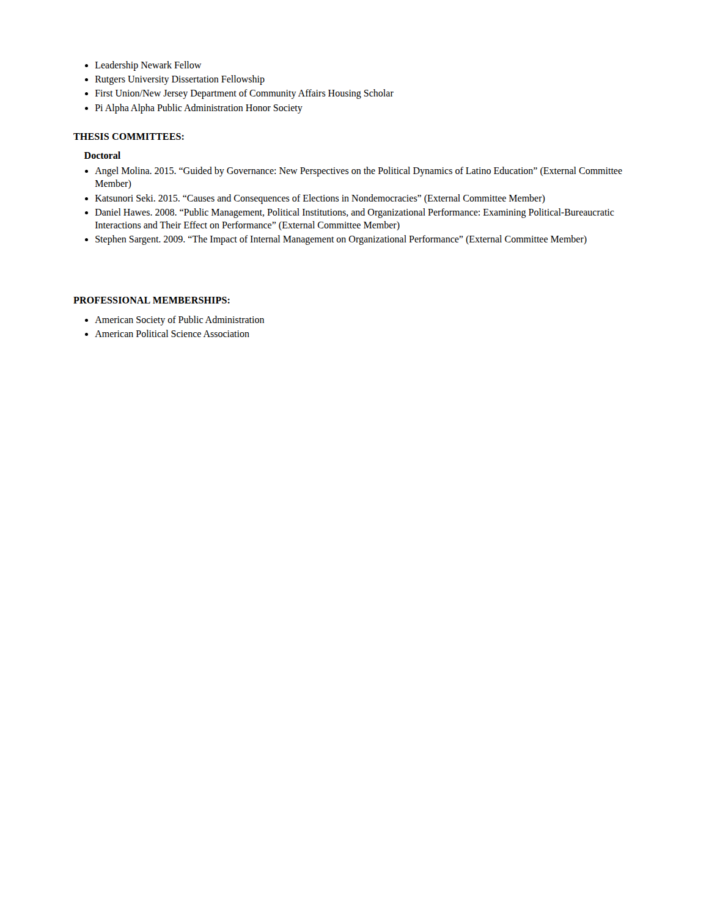Leadership Newark Fellow
Rutgers University Dissertation Fellowship
First Union/New Jersey Department of Community Affairs Housing Scholar
Pi Alpha Alpha Public Administration Honor Society
THESIS COMMITTEES:
Doctoral
Angel Molina. 2015. “Guided by Governance: New Perspectives on the Political Dynamics of Latino Education” (External Committee Member)
Katsunori Seki. 2015. “Causes and Consequences of Elections in Nondemocracies” (External Committee Member)
Daniel Hawes. 2008. “Public Management, Political Institutions, and Organizational Performance: Examining Political-Bureaucratic Interactions and Their Effect on Performance” (External Committee Member)
Stephen Sargent. 2009. “The Impact of Internal Management on Organizational Performance” (External Committee Member)
PROFESSIONAL MEMBERSHIPS:
American Society of Public Administration
American Political Science Association